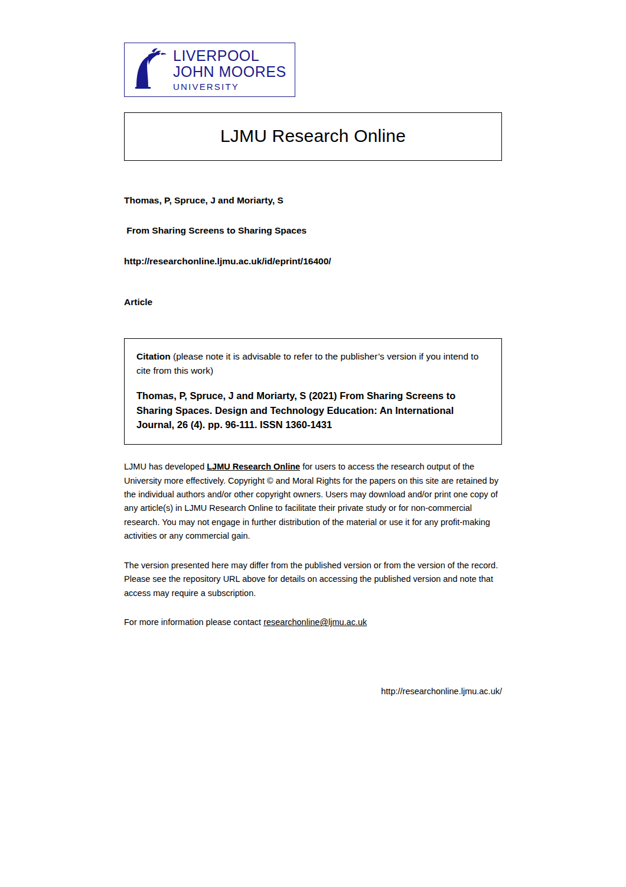LIVERPOOL JOHN MOORES UNIVERSITY
LJMU Research Online
Thomas, P, Spruce, J and Moriarty, S
From Sharing Screens to Sharing Spaces
http://researchonline.ljmu.ac.uk/id/eprint/16400/
Article
Citation (please note it is advisable to refer to the publisher’s version if you intend to cite from this work)
Thomas, P, Spruce, J and Moriarty, S (2021) From Sharing Screens to Sharing Spaces. Design and Technology Education: An International Journal, 26 (4). pp. 96-111. ISSN 1360-1431
LJMU has developed LJMU Research Online for users to access the research output of the University more effectively. Copyright © and Moral Rights for the papers on this site are retained by the individual authors and/or other copyright owners. Users may download and/or print one copy of any article(s) in LJMU Research Online to facilitate their private study or for non-commercial research. You may not engage in further distribution of the material or use it for any profit-making activities or any commercial gain.
The version presented here may differ from the published version or from the version of the record. Please see the repository URL above for details on accessing the published version and note that access may require a subscription.
For more information please contact researchonline@ljmu.ac.uk
http://researchonline.ljmu.ac.uk/